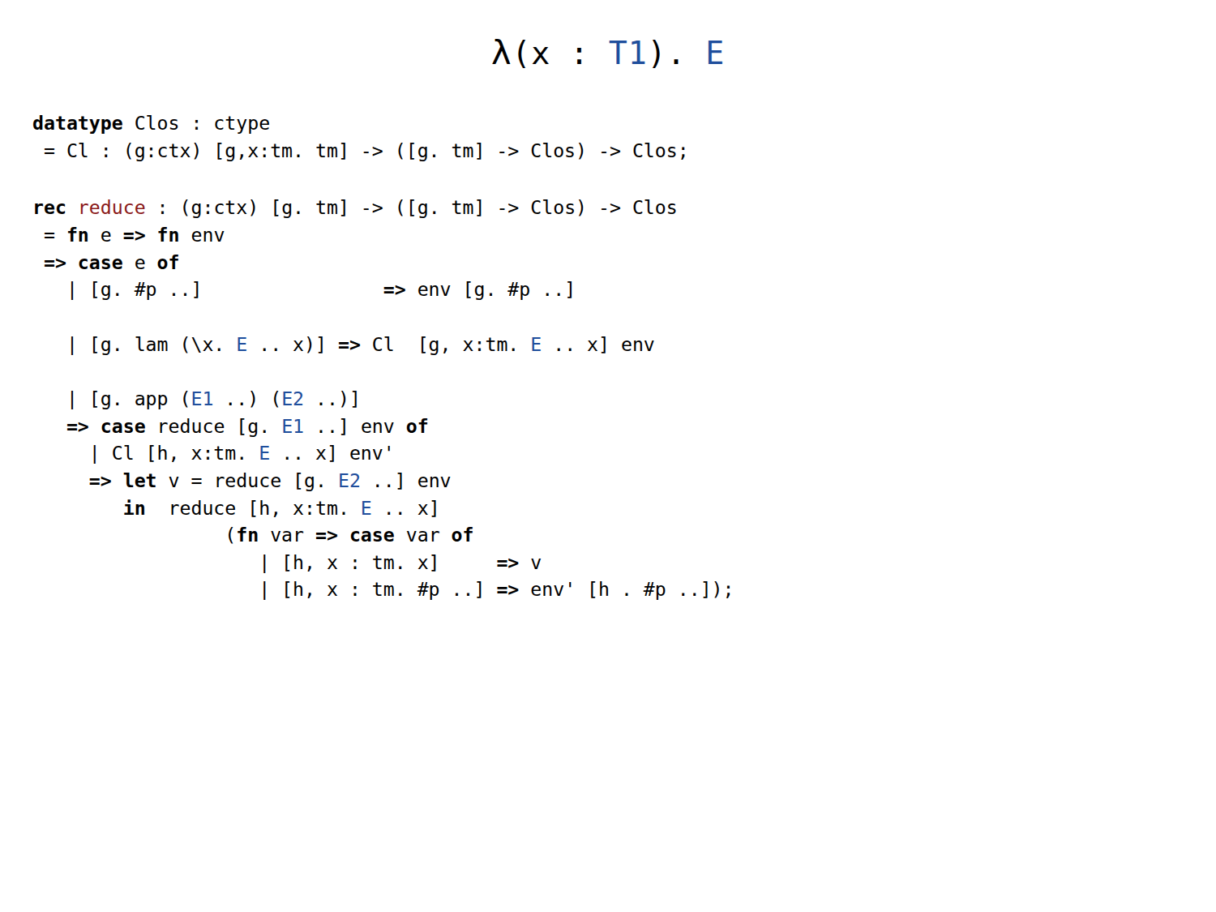λ(x : T1). E
datatype Clos : ctype
 = Cl : (g:ctx) [g,x:tm. tm] -> ([g. tm] -> Clos) -> Clos;
rec reduce : (g:ctx) [g. tm] -> ([g. tm] -> Clos) -> Clos
 = fn e => fn env
 => case e of
   | [g. #p ..]                => env [g. #p ..]

   | [g. lam (\x. E .. x)] => Cl  [g, x:tm. E .. x] env

   | [g. app (E1 ..) (E2 ..)]
   => case reduce [g. E1 ..] env of
     | Cl [h, x:tm. E .. x] env'
     => let v = reduce [g. E2 ..] env
        in  reduce [h, x:tm. E .. x]
                 (fn var => case var of
                    | [h, x : tm. x]     => v
                    | [h, x : tm. #p ..] => env' [h . #p ..]);